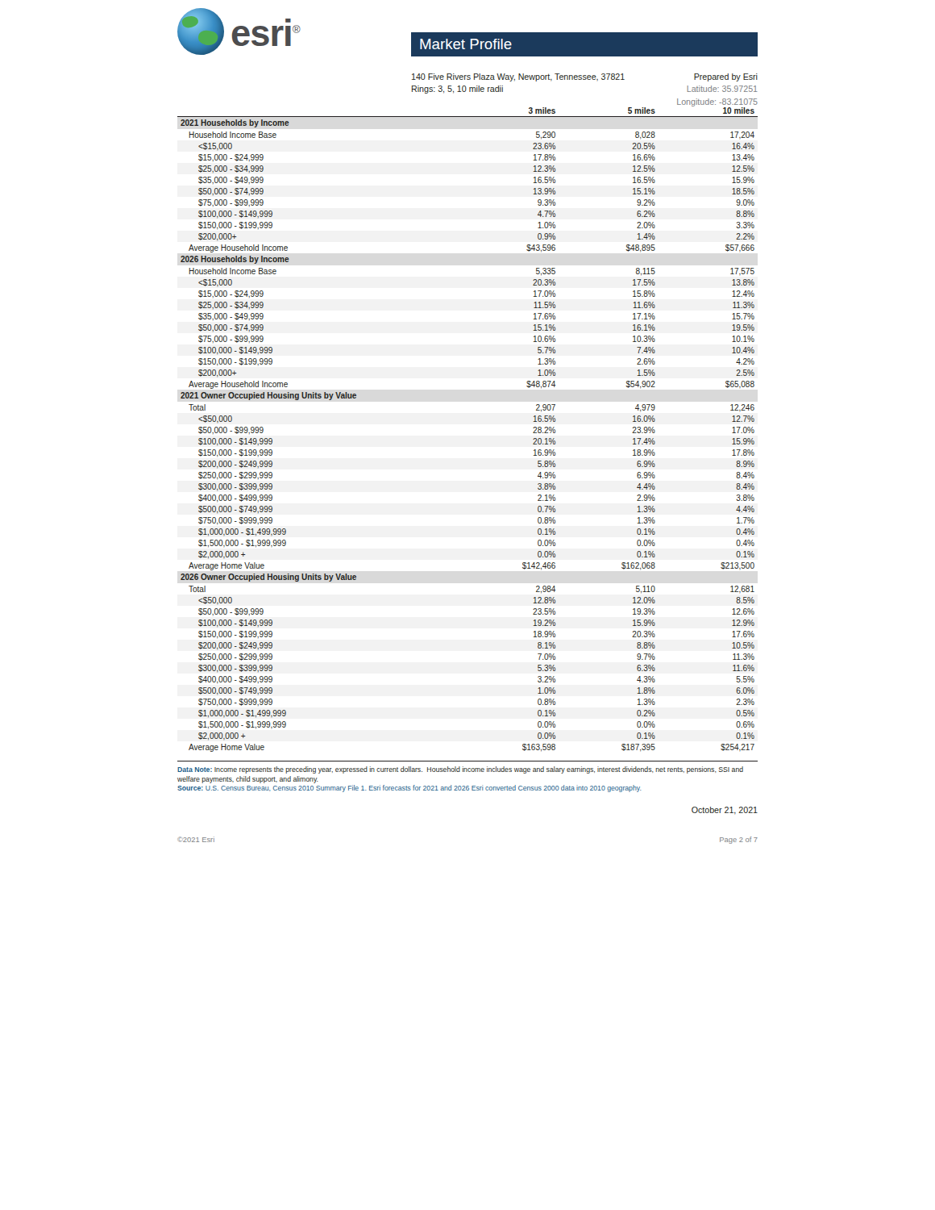esri®
Market Profile
140 Five Rivers Plaza Way, Newport, Tennessee, 37821
Rings: 3, 5, 10 mile radii
Prepared by Esri
Latitude: 35.97251
Longitude: -83.21075
| | 3 miles | 5 miles | 10 miles |
| --- | --- | --- | --- |
| 2021 Households by Income |
| Household Income Base | 5,290 | 8,028 | 17,204 |
| <$15,000 | 23.6% | 20.5% | 16.4% |
| $15,000 - $24,999 | 17.8% | 16.6% | 13.4% |
| $25,000 - $34,999 | 12.3% | 12.5% | 12.5% |
| $35,000 - $49,999 | 16.5% | 16.5% | 15.9% |
| $50,000 - $74,999 | 13.9% | 15.1% | 18.5% |
| $75,000 - $99,999 | 9.3% | 9.2% | 9.0% |
| $100,000 - $149,999 | 4.7% | 6.2% | 8.8% |
| $150,000 - $199,999 | 1.0% | 2.0% | 3.3% |
| $200,000+ | 0.9% | 1.4% | 2.2% |
| Average Household Income | $43,596 | $48,895 | $57,666 |
| 2026 Households by Income |
| Household Income Base | 5,335 | 8,115 | 17,575 |
| <$15,000 | 20.3% | 17.5% | 13.8% |
| $15,000 - $24,999 | 17.0% | 15.8% | 12.4% |
| $25,000 - $34,999 | 11.5% | 11.6% | 11.3% |
| $35,000 - $49,999 | 17.6% | 17.1% | 15.7% |
| $50,000 - $74,999 | 15.1% | 16.1% | 19.5% |
| $75,000 - $99,999 | 10.6% | 10.3% | 10.1% |
| $100,000 - $149,999 | 5.7% | 7.4% | 10.4% |
| $150,000 - $199,999 | 1.3% | 2.6% | 4.2% |
| $200,000+ | 1.0% | 1.5% | 2.5% |
| Average Household Income | $48,874 | $54,902 | $65,088 |
| 2021 Owner Occupied Housing Units by Value |
| Total | 2,907 | 4,979 | 12,246 |
| <$50,000 | 16.5% | 16.0% | 12.7% |
| $50,000 - $99,999 | 28.2% | 23.9% | 17.0% |
| $100,000 - $149,999 | 20.1% | 17.4% | 15.9% |
| $150,000 - $199,999 | 16.9% | 18.9% | 17.8% |
| $200,000 - $249,999 | 5.8% | 6.9% | 8.9% |
| $250,000 - $299,999 | 4.9% | 6.9% | 8.4% |
| $300,000 - $399,999 | 3.8% | 4.4% | 8.4% |
| $400,000 - $499,999 | 2.1% | 2.9% | 3.8% |
| $500,000 - $749,999 | 0.7% | 1.3% | 4.4% |
| $750,000 - $999,999 | 0.8% | 1.3% | 1.7% |
| $1,000,000 - $1,499,999 | 0.1% | 0.1% | 0.4% |
| $1,500,000 - $1,999,999 | 0.0% | 0.0% | 0.4% |
| $2,000,000 + | 0.0% | 0.1% | 0.1% |
| Average Home Value | $142,466 | $162,068 | $213,500 |
| 2026 Owner Occupied Housing Units by Value |
| Total | 2,984 | 5,110 | 12,681 |
| <$50,000 | 12.8% | 12.0% | 8.5% |
| $50,000 - $99,999 | 23.5% | 19.3% | 12.6% |
| $100,000 - $149,999 | 19.2% | 15.9% | 12.9% |
| $150,000 - $199,999 | 18.9% | 20.3% | 17.6% |
| $200,000 - $249,999 | 8.1% | 8.8% | 10.5% |
| $250,000 - $299,999 | 7.0% | 9.7% | 11.3% |
| $300,000 - $399,999 | 5.3% | 6.3% | 11.6% |
| $400,000 - $499,999 | 3.2% | 4.3% | 5.5% |
| $500,000 - $749,999 | 1.0% | 1.8% | 6.0% |
| $750,000 - $999,999 | 0.8% | 1.3% | 2.3% |
| $1,000,000 - $1,499,999 | 0.1% | 0.2% | 0.5% |
| $1,500,000 - $1,999,999 | 0.0% | 0.0% | 0.6% |
| $2,000,000 + | 0.0% | 0.1% | 0.1% |
| Average Home Value | $163,598 | $187,395 | $254,217 |
Data Note: Income represents the preceding year, expressed in current dollars. Household income includes wage and salary earnings, interest dividends, net rents, pensions, SSI and welfare payments, child support, and alimony.
Source: U.S. Census Bureau, Census 2010 Summary File 1. Esri forecasts for 2021 and 2026 Esri converted Census 2000 data into 2010 geography.
October 21, 2021
©2021 Esri Page 2 of 7